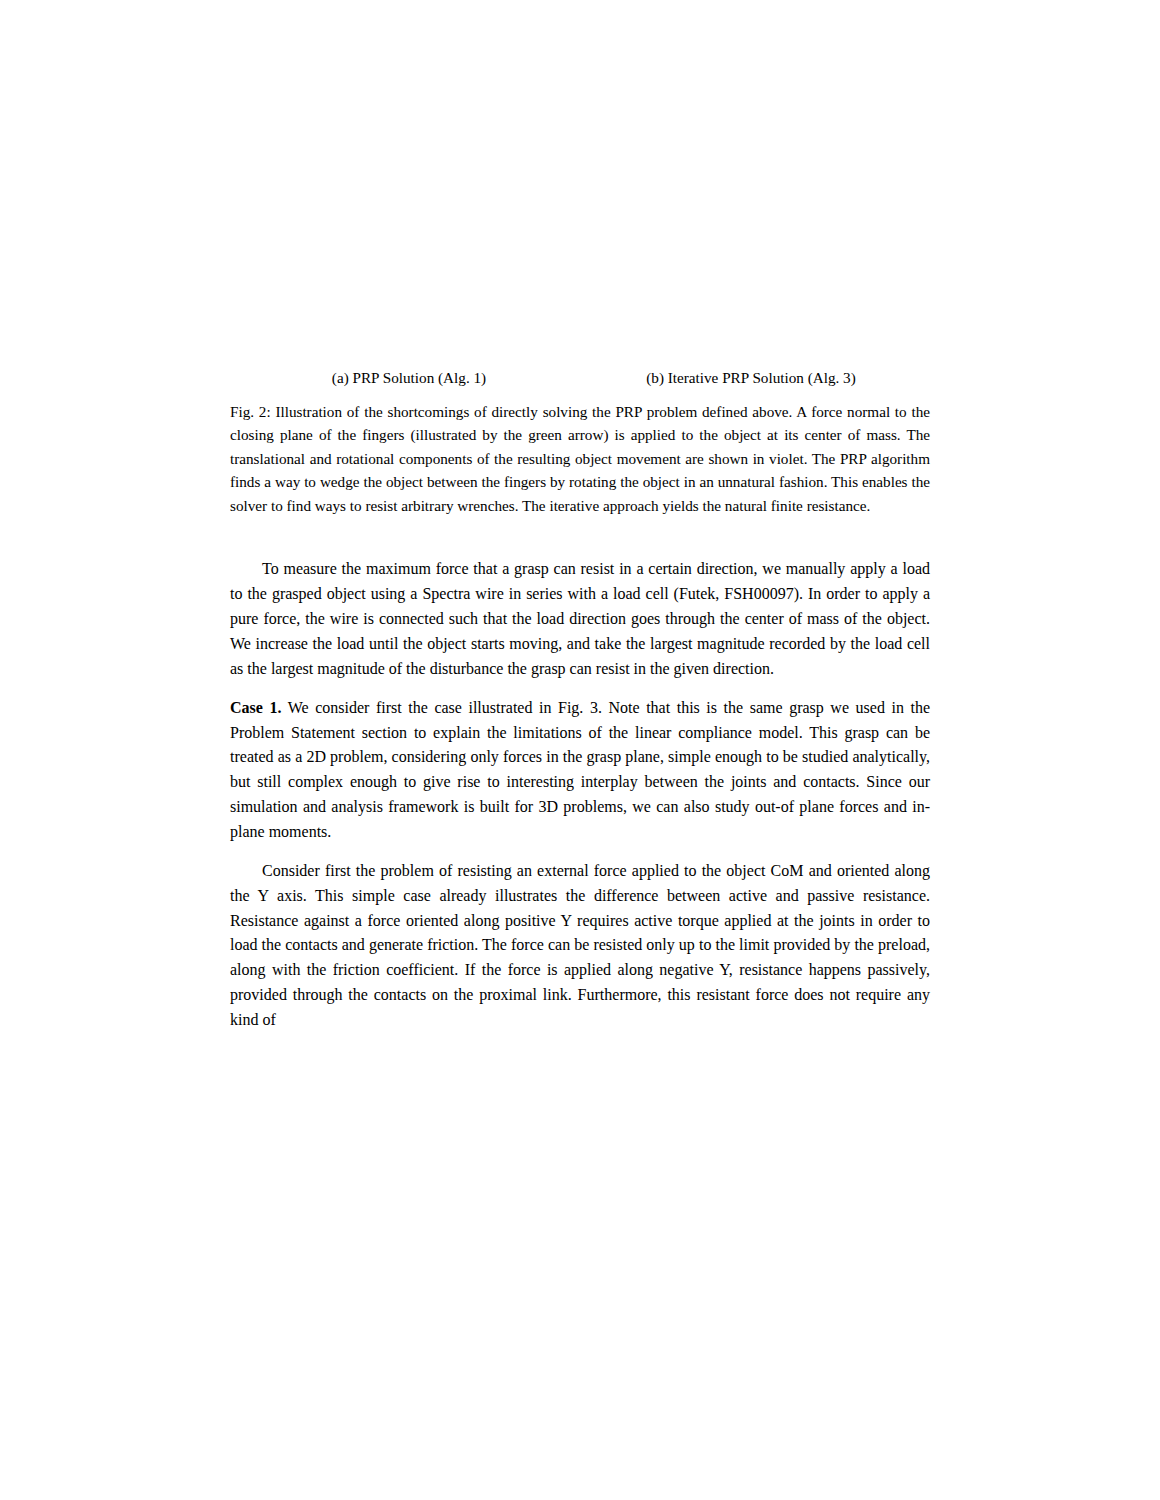(a) PRP Solution (Alg. 1)
(b) Iterative PRP Solution (Alg. 3)
Fig. 2: Illustration of the shortcomings of directly solving the PRP problem defined above. A force normal to the closing plane of the fingers (illustrated by the green arrow) is applied to the object at its center of mass. The translational and rotational components of the resulting object movement are shown in violet. The PRP algorithm finds a way to wedge the object between the fingers by rotating the object in an unnatural fashion. This enables the solver to find ways to resist arbitrary wrenches. The iterative approach yields the natural finite resistance.
To measure the maximum force that a grasp can resist in a certain direction, we manually apply a load to the grasped object using a Spectra wire in series with a load cell (Futek, FSH00097). In order to apply a pure force, the wire is connected such that the load direction goes through the center of mass of the object. We increase the load until the object starts moving, and take the largest magnitude recorded by the load cell as the largest magnitude of the disturbance the grasp can resist in the given direction.
Case 1. We consider first the case illustrated in Fig. 3. Note that this is the same grasp we used in the Problem Statement section to explain the limitations of the linear compliance model. This grasp can be treated as a 2D problem, considering only forces in the grasp plane, simple enough to be studied analytically, but still complex enough to give rise to interesting interplay between the joints and contacts. Since our simulation and analysis framework is built for 3D problems, we can also study out-of plane forces and in-plane moments.
Consider first the problem of resisting an external force applied to the object CoM and oriented along the Y axis. This simple case already illustrates the difference between active and passive resistance. Resistance against a force oriented along positive Y requires active torque applied at the joints in order to load the contacts and generate friction. The force can be resisted only up to the limit provided by the preload, along with the friction coefficient. If the force is applied along negative Y, resistance happens passively, provided through the contacts on the proximal link. Furthermore, this resistant force does not require any kind of